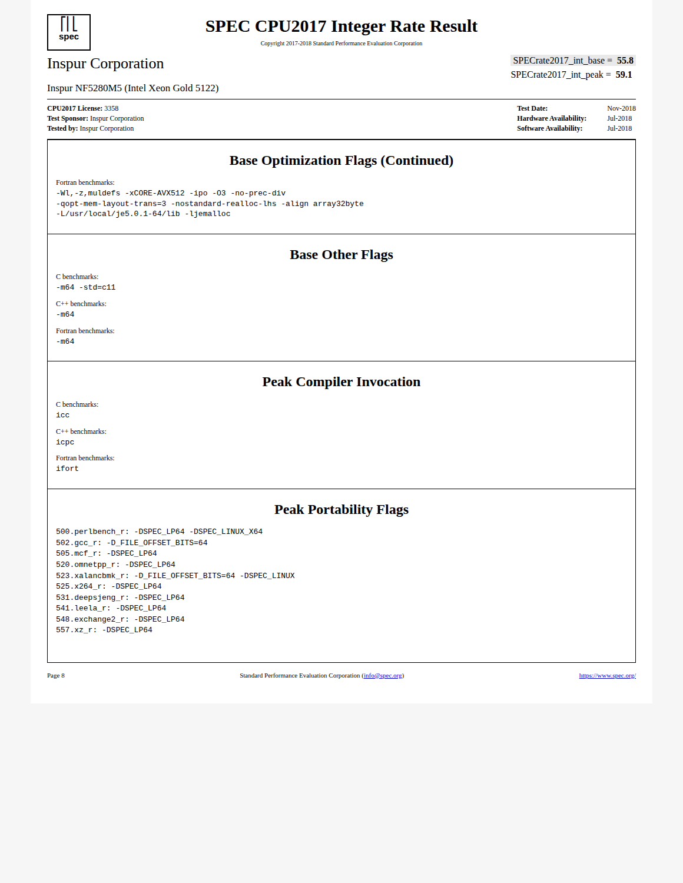⎡⎢⎣
spec
SPEC CPU2017 Integer Rate Result
Copyright 2017-2018 Standard Performance Evaluation Corporation
Inspur Corporation
Inspur NF5280M5 (Intel Xeon Gold 5122)
SPECrate2017_int_base = 55.8
SPECrate2017_int_peak = 59.1
CPU2017 License: 3358
Test Sponsor: Inspur Corporation
Tested by: Inspur Corporation
Test Date: Nov-2018
Hardware Availability: Jul-2018
Software Availability: Jul-2018
Base Optimization Flags (Continued)
Fortran benchmarks:
-Wl,-z,muldefs -xCORE-AVX512 -ipo -O3 -no-prec-div
-qopt-mem-layout-trans=3 -nostandard-realloc-lhs -align array32byte
-L/usr/local/je5.0.1-64/lib -ljemalloc
Base Other Flags
C benchmarks:
-m64 -std=c11
C++ benchmarks:
-m64
Fortran benchmarks:
-m64
Peak Compiler Invocation
C benchmarks:
icc
C++ benchmarks:
icpc
Fortran benchmarks:
ifort
Peak Portability Flags
500.perlbench_r: -DSPEC_LP64 -DSPEC_LINUX_X64
502.gcc_r: -D_FILE_OFFSET_BITS=64
505.mcf_r: -DSPEC_LP64
520.omnetpp_r: -DSPEC_LP64
523.xalancbmk_r: -D_FILE_OFFSET_BITS=64 -DSPEC_LINUX
525.x264_r: -DSPEC_LP64
531.deepsjeng_r: -DSPEC_LP64
541.leela_r: -DSPEC_LP64
548.exchange2_r: -DSPEC_LP64
557.xz_r: -DSPEC_LP64
Page 8
Standard Performance Evaluation Corporation (info@spec.org)
https://www.spec.org/